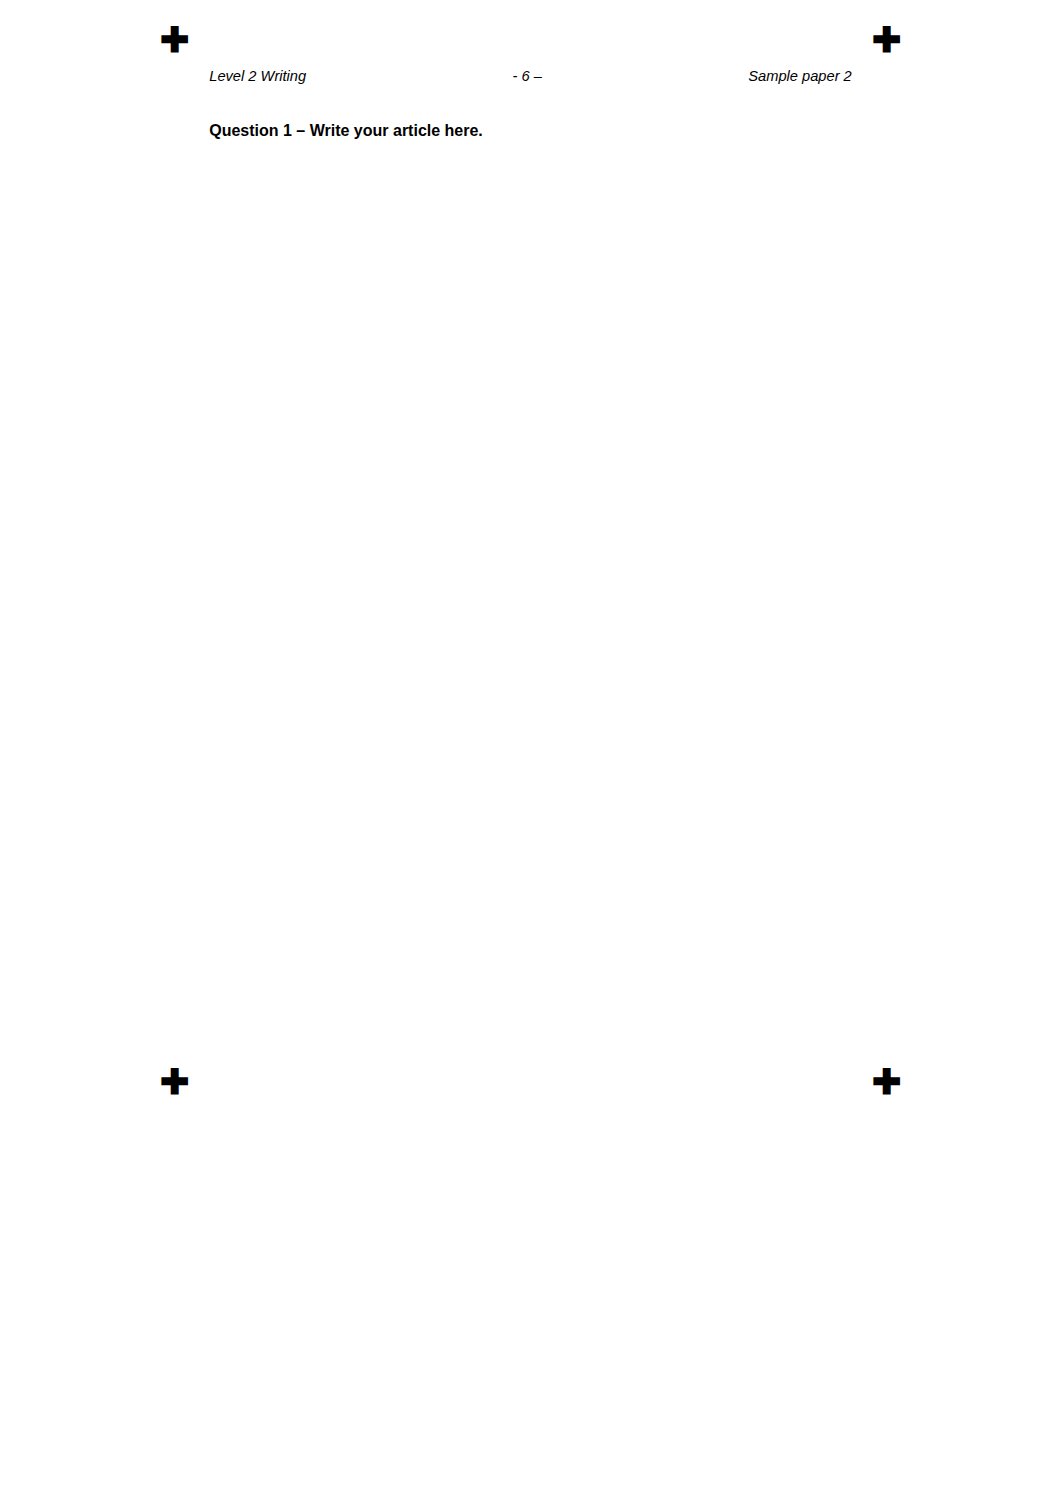✚ ✚ ✚ ✚
Level 2 Writing - 6 – Sample paper 2
Question 1 – Write your article here.